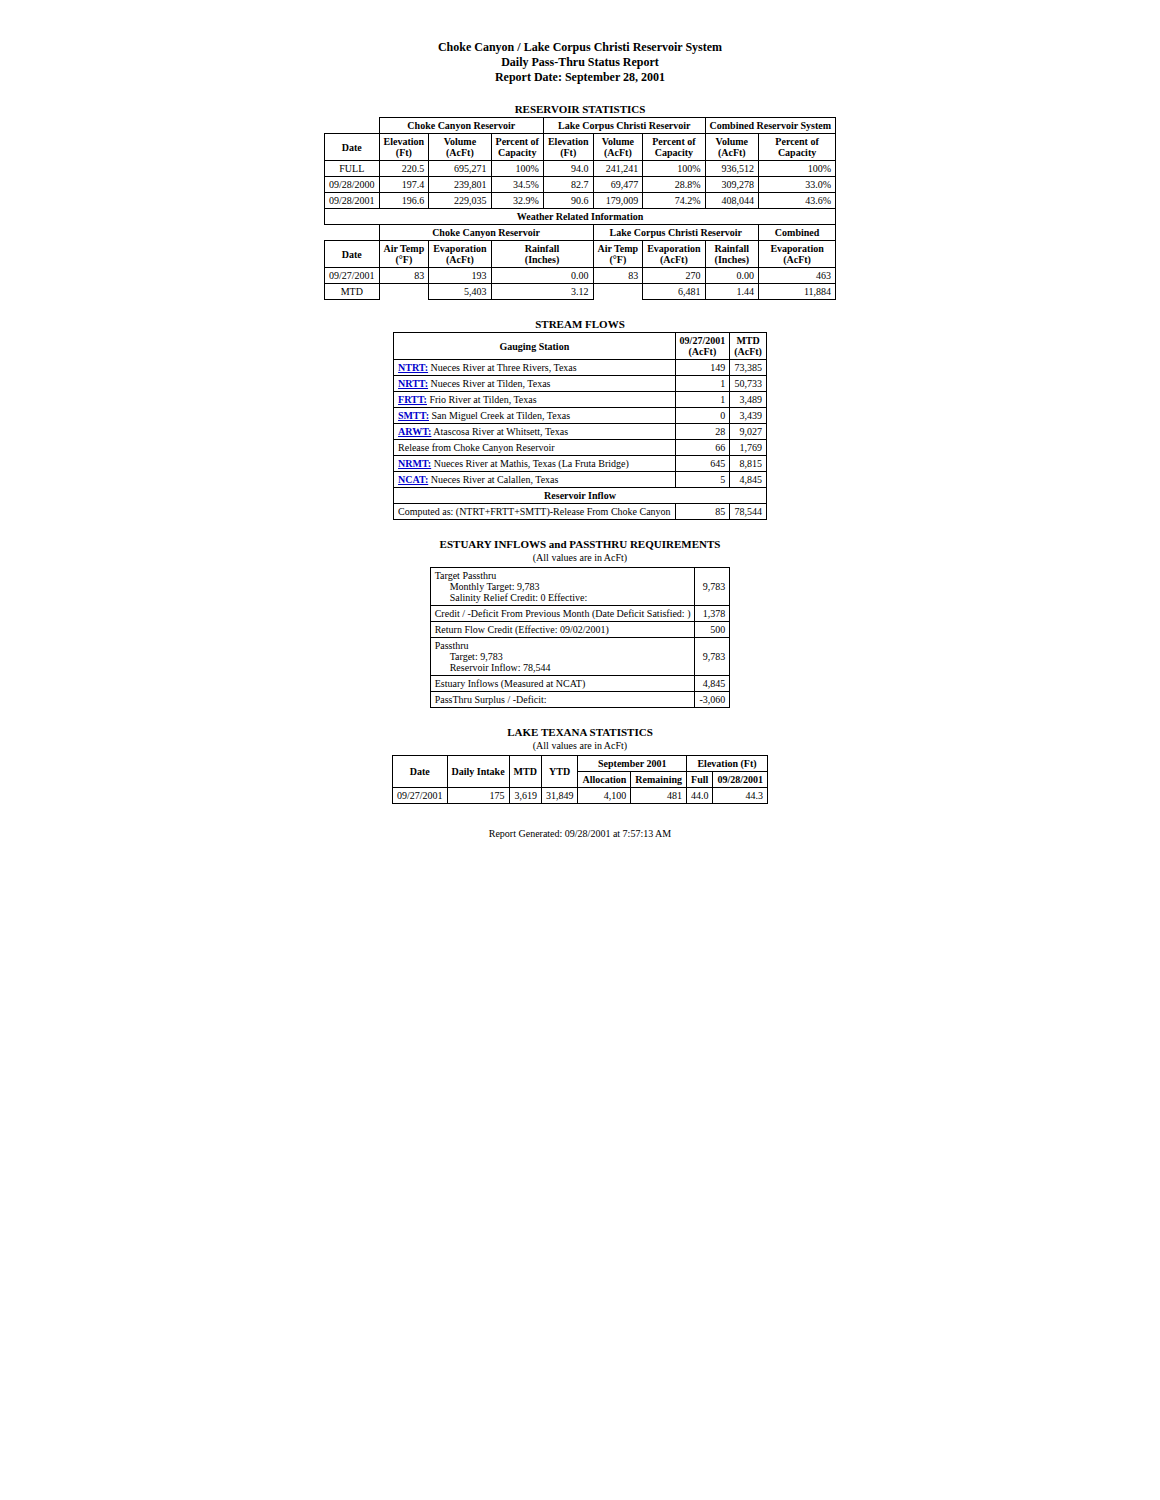Choke Canyon / Lake Corpus Christi Reservoir System
Daily Pass-Thru Status Report
Report Date: September 28, 2001
RESERVOIR STATISTICS
| | Choke Canyon Reservoir | Lake Corpus Christi Reservoir | Combined Reservoir System |
| --- | --- | --- | --- |
| Date | Elevation (Ft) | Volume (AcFt) | Percent of Capacity | Elevation (Ft) | Volume (AcFt) | Percent of Capacity | Volume (AcFt) | Percent of Capacity |
| FULL | 220.5 | 695,271 | 100% | 94.0 | 241,241 | 100% | 936,512 | 100% |
| 09/28/2000 | 197.4 | 239,801 | 34.5% | 82.7 | 69,477 | 28.8% | 309,278 | 33.0% |
| 09/28/2001 | 196.6 | 229,035 | 32.9% | 90.6 | 179,009 | 74.2% | 408,044 | 43.6% |
| Weather Related Information |
| | Choke Canyon Reservoir | Lake Corpus Christi Reservoir | Combined |
| Date | Air Temp (°F) | Evaporation (AcFt) | Rainfall (Inches) | Air Temp (°F) | Evaporation (AcFt) | Rainfall (Inches) | Evaporation (AcFt) |
| 09/27/2001 | 83 | 193 | 0.00 | 83 | 270 | 0.00 | 463 |
| MTD | | 5,403 | 3.12 | | 6,481 | 1.44 | 11,884 |
STREAM FLOWS
| Gauging Station | 09/27/2001 (AcFt) | MTD (AcFt) |
| --- | --- | --- |
| NTRT: Nueces River at Three Rivers, Texas | 149 | 73,385 |
| NRTT: Nueces River at Tilden, Texas | 1 | 50,733 |
| FRTT: Frio River at Tilden, Texas | 1 | 3,489 |
| SMTT: San Miguel Creek at Tilden, Texas | 0 | 3,439 |
| ARWT: Atascosa River at Whitsett, Texas | 28 | 9,027 |
| Release from Choke Canyon Reservoir | 66 | 1,769 |
| NRMT: Nueces River at Mathis, Texas (La Fruta Bridge) | 645 | 8,815 |
| NCAT: Nueces River at Calallen, Texas | 5 | 4,845 |
| Reservoir Inflow |
| Computed as: (NTRT+FRTT+SMTT)-Release From Choke Canyon | 85 | 78,544 |
ESTUARY INFLOWS and PASSTHRU REQUIREMENTS
(All values are in AcFt)
| Target Passthru Monthly Target: 9,783 Salinity Relief Credit: 0 Effective: | 9,783 |
| Credit / -Deficit From Previous Month (Date Deficit Satisfied: ) | 1,378 |
| Return Flow Credit (Effective: 09/02/2001) | 500 |
| Passthru Target: 9,783 Reservoir Inflow: 78,544 | 9,783 |
| Estuary Inflows (Measured at NCAT) | 4,845 |
| PassThru Surplus / -Deficit: | -3,060 |
LAKE TEXANA STATISTICS
(All values are in AcFt)
| Date | Daily Intake | MTD | YTD | September 2001 | Elevation (Ft) |
| --- | --- | --- | --- | --- | --- |
| Allocation | Remaining | Full | 09/28/2001 |
| 09/27/2001 | 175 | 3,619 | 31,849 | 4,100 | 481 | 44.0 | 44.3 |
Report Generated: 09/28/2001 at 7:57:13 AM